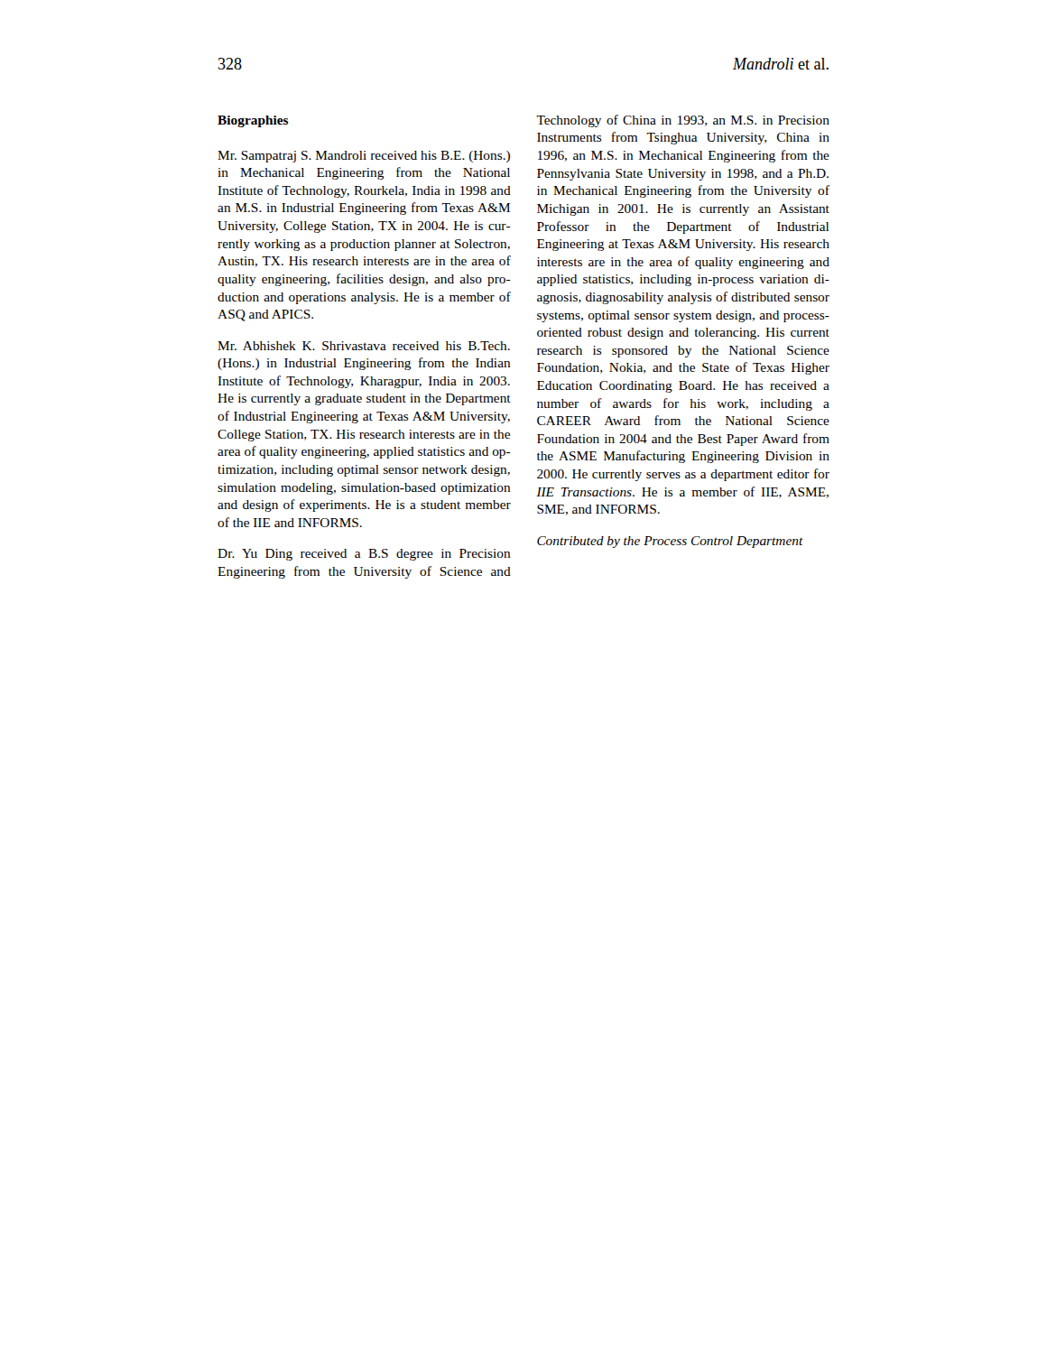328 Mandroli et al.
Biographies
Mr. Sampatraj S. Mandroli received his B.E. (Hons.) in Mechanical Engineering from the National Institute of Technology, Rourkela, India in 1998 and an M.S. in Industrial Engineering from Texas A&M University, College Station, TX in 2004. He is currently working as a production planner at Solectron, Austin, TX. His research interests are in the area of quality engineering, facilities design, and also production and operations analysis. He is a member of ASQ and APICS.
Mr. Abhishek K. Shrivastava received his B.Tech. (Hons.) in Industrial Engineering from the Indian Institute of Technology, Kharagpur, India in 2003. He is currently a graduate student in the Department of Industrial Engineering at Texas A&M University, College Station, TX. His research interests are in the area of quality engineering, applied statistics and optimization, including optimal sensor network design, simulation modeling, simulation-based optimization and design of experiments. He is a student member of the IIE and INFORMS.
Dr. Yu Ding received a B.S degree in Precision Engineering from the University of Science and Technology of China in 1993, an M.S. in Precision Instruments from Tsinghua University, China in 1996, an M.S. in Mechanical Engineering from the Pennsylvania State University in 1998, and a Ph.D. in Mechanical Engineering from the University of Michigan in 2001. He is currently an Assistant Professor in the Department of Industrial Engineering at Texas A&M University. His research interests are in the area of quality engineering and applied statistics, including in-process variation diagnosis, diagnosability analysis of distributed sensor systems, optimal sensor system design, and process-oriented robust design and tolerancing. His current research is sponsored by the National Science Foundation, Nokia, and the State of Texas Higher Education Coordinating Board. He has received a number of awards for his work, including a CAREER Award from the National Science Foundation in 2004 and the Best Paper Award from the ASME Manufacturing Engineering Division in 2000. He currently serves as a department editor for IIE Transactions. He is a member of IIE, ASME, SME, and INFORMS.
Contributed by the Process Control Department